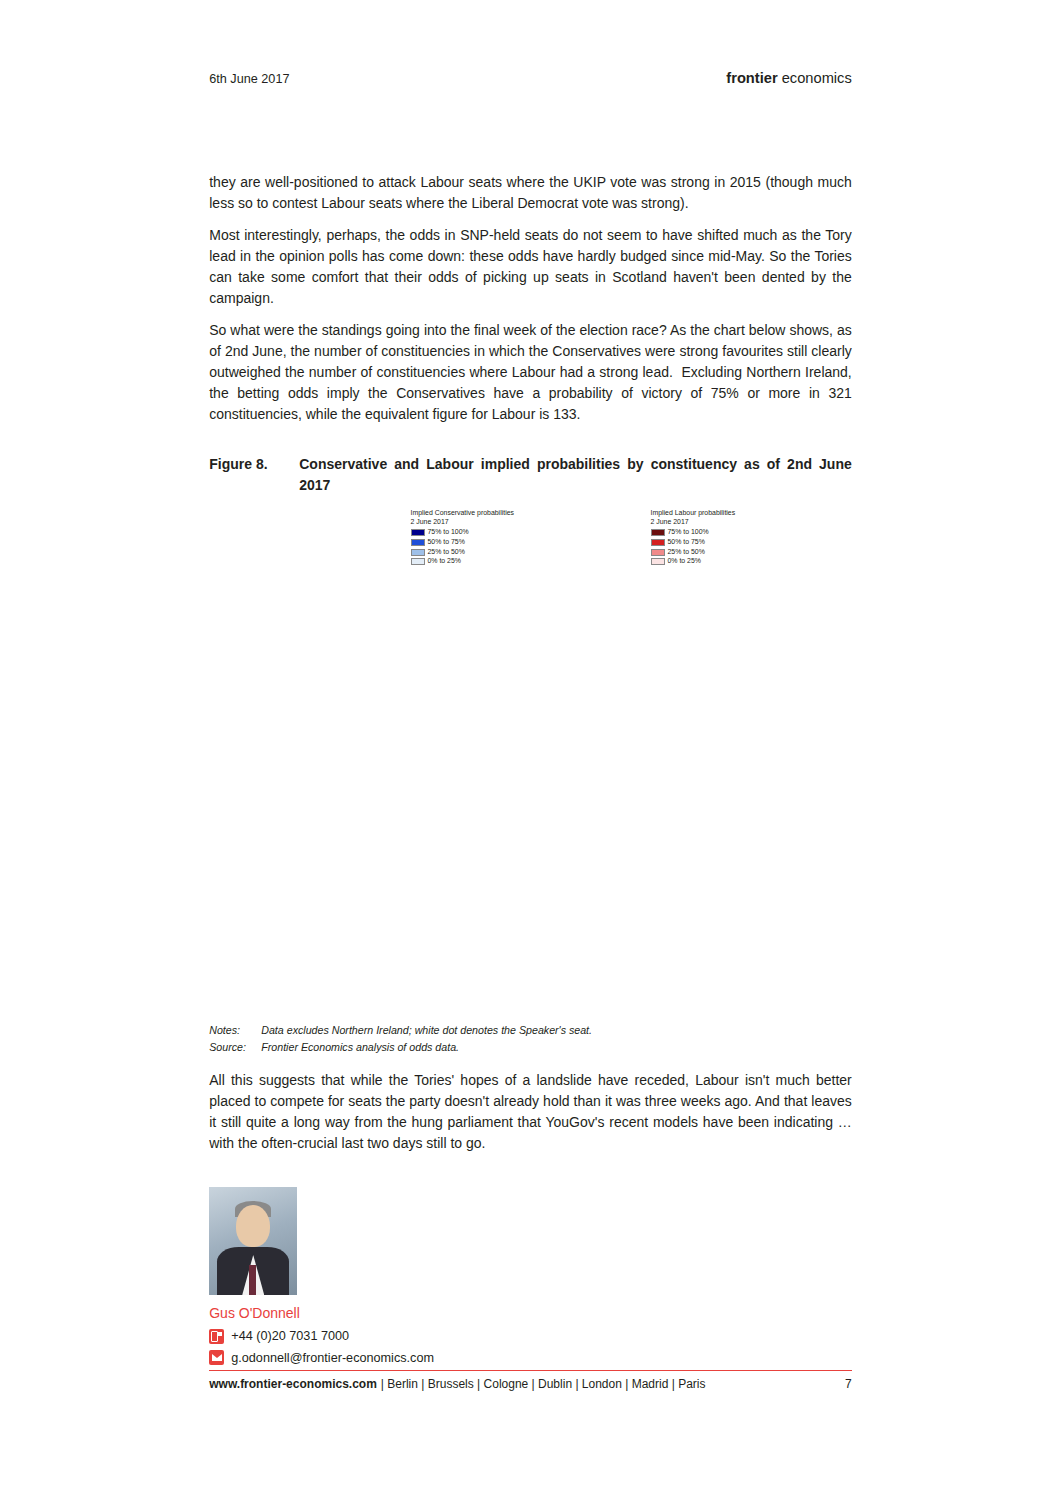6th June 2017 frontier economics
they are well-positioned to attack Labour seats where the UKIP vote was strong in 2015 (though much less so to contest Labour seats where the Liberal Democrat vote was strong).
Most interestingly, perhaps, the odds in SNP-held seats do not seem to have shifted much as the Tory lead in the opinion polls has come down: these odds have hardly budged since mid-May. So the Tories can take some comfort that their odds of picking up seats in Scotland haven't been dented by the campaign.
So what were the standings going into the final week of the election race? As the chart below shows, as of 2nd June, the number of constituencies in which the Conservatives were strong favourites still clearly outweighed the number of constituencies where Labour had a strong lead. Excluding Northern Ireland, the betting odds imply the Conservatives have a probability of victory of 75% or more in 321 constituencies, while the equivalent figure for Labour is 133.
Figure 8. Conservative and Labour implied probabilities by constituency as of 2nd June 2017
Implied Conservative probabilities
2 June 2017
75% to 100%
50% to 75%
25% to 50%
0% to 25%
Implied Labour probabilities
2 June 2017
75% to 100%
50% to 75%
25% to 50%
0% to 25%
Notes: Data excludes Northern Ireland; white dot denotes the Speaker's seat.
Source: Frontier Economics analysis of odds data.
All this suggests that while the Tories' hopes of a landslide have receded, Labour isn't much better placed to compete for seats the party doesn't already hold than it was three weeks ago. And that leaves it still quite a long way from the hung parliament that YouGov's recent models have been indicating … with the often-crucial last two days still to go.
Gus O'Donnell
+44 (0)20 7031 7000
g.odonnell@frontier-economics.com
www.frontier-economics.com | Berlin | Brussels | Cologne | Dublin | London | Madrid | Paris
7